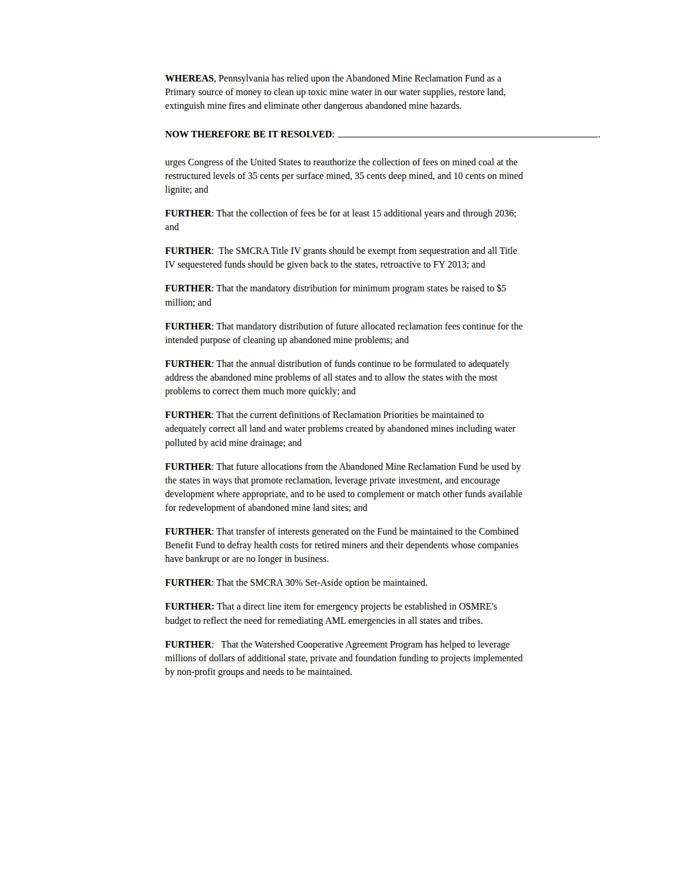WHEREAS, Pennsylvania has relied upon the Abandoned Mine Reclamation Fund as a Primary source of money to clean up toxic mine water in our water supplies, restore land, extinguish mine fires and eliminate other dangerous abandoned mine hazards.
NOW THEREFORE BE IT RESOLVED: .
urges Congress of the United States to reauthorize the collection of fees on mined coal at the restructured levels of 35 cents per surface mined, 35 cents deep mined, and 10 cents on mined lignite; and
FURTHER: That the collection of fees be for at least 15 additional years and through 2036; and
FURTHER: The SMCRA Title IV grants should be exempt from sequestration and all Title IV sequestered funds should be given back to the states, retroactive to FY 2013; and
FURTHER: That the mandatory distribution for minimum program states be raised to $5 million; and
FURTHER: That mandatory distribution of future allocated reclamation fees continue for the intended purpose of cleaning up abandoned mine problems; and
FURTHER: That the annual distribution of funds continue to be formulated to adequately address the abandoned mine problems of all states and to allow the states with the most problems to correct them much more quickly; and
FURTHER: That the current definitions of Reclamation Priorities be maintained to adequately correct all land and water problems created by abandoned mines including water polluted by acid mine drainage; and
FURTHER: That future allocations from the Abandoned Mine Reclamation Fund be used by the states in ways that promote reclamation, leverage private investment, and encourage development where appropriate, and to be used to complement or match other funds available for redevelopment of abandoned mine land sites; and
FURTHER: That transfer of interests generated on the Fund be maintained to the Combined Benefit Fund to defray health costs for retired miners and their dependents whose companies have bankrupt or are no longer in business.
FURTHER: That the SMCRA 30% Set-Aside option be maintained.
FURTHER: That a direct line item for emergency projects be established in OSMRE's budget to reflect the need for remediating AML emergencies in all states and tribes.
FURTHER: That the Watershed Cooperative Agreement Program has helped to leverage millions of dollars of additional state, private and foundation funding to projects implemented by non-profit groups and needs to be maintained.